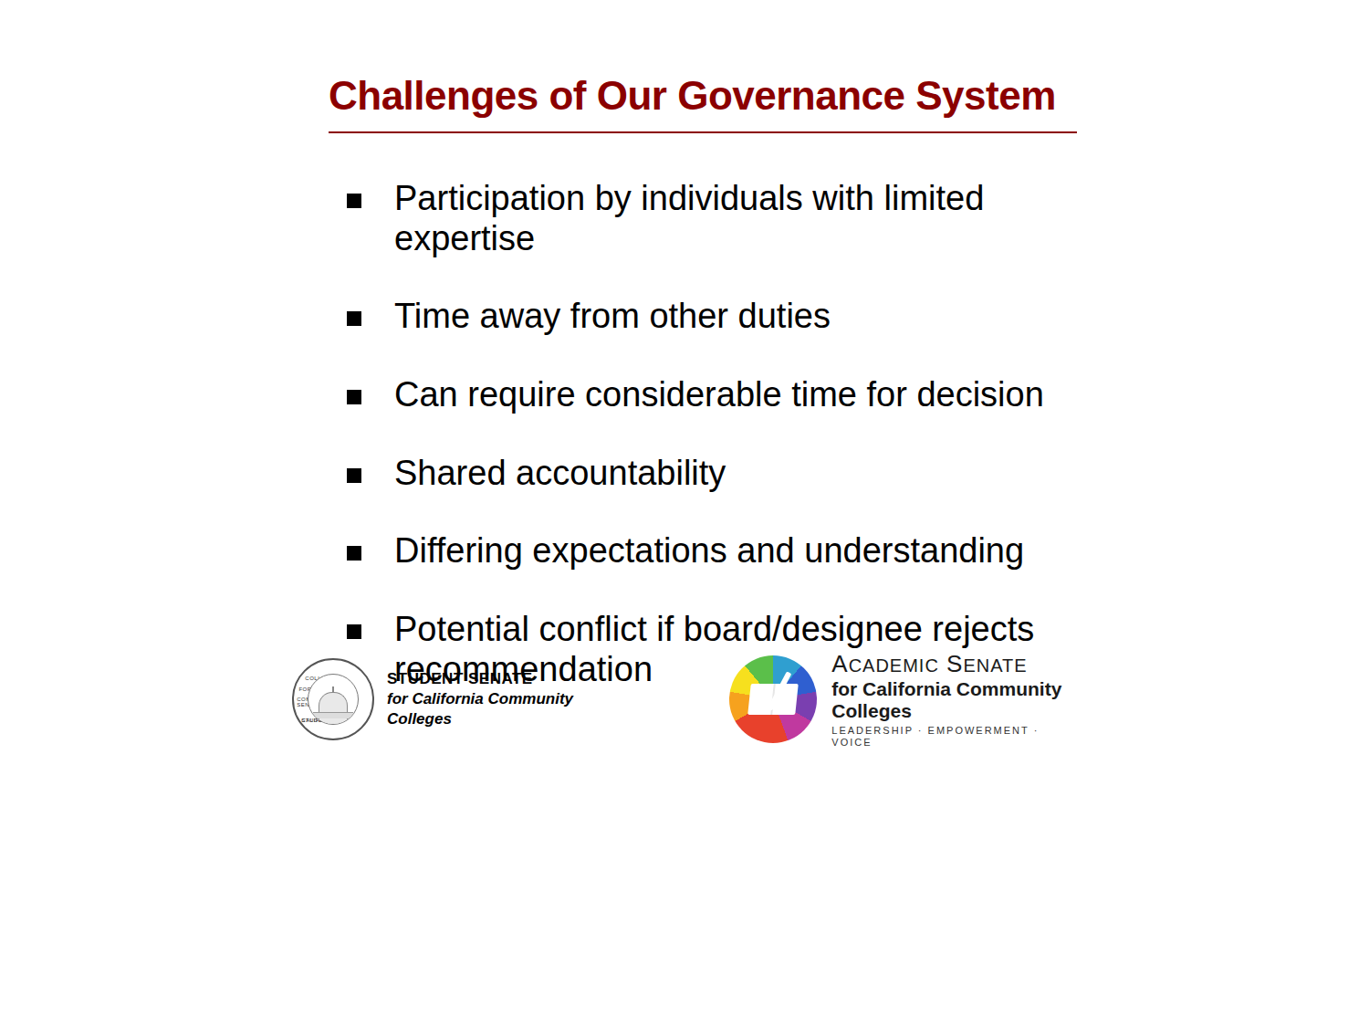Challenges of Our Governance System
Participation by individuals with limited expertise
Time away from other duties
Can require considerable time for decision
Shared accountability
Differing expectations and understanding
Potential conflict if board/designee rejects recommendation
STUDENT SENATE FOR CALIFORNIA COMMUNITY COLLEGES
STUDENT SENATE
for California Community Colleges
ACADEMIC SENATE
for California Community Colleges
LEADERSHIP · EMPOWERMENT · VOICE